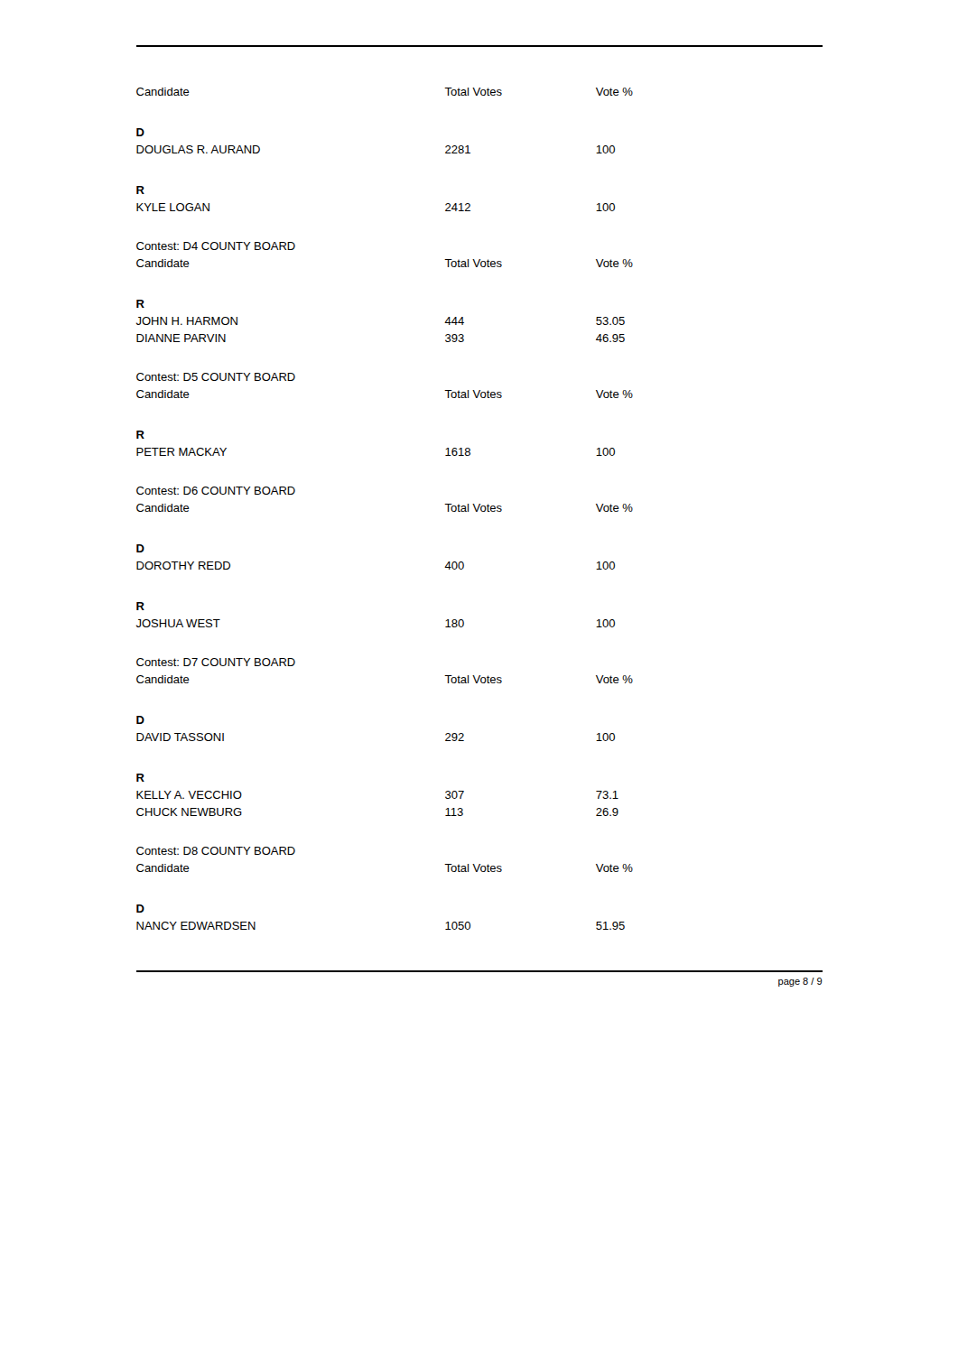| Candidate | Total Votes | Vote % |
| D | | |
| DOUGLAS R. AURAND | 2281 | 100 |
| R | | |
| KYLE LOGAN | 2412 | 100 |
| Contest: D4 COUNTY BOARD | | |
| Candidate | Total Votes | Vote % |
| R | | |
| JOHN H. HARMON | 444 | 53.05 |
| DIANNE PARVIN | 393 | 46.95 |
| Contest: D5 COUNTY BOARD | | |
| Candidate | Total Votes | Vote % |
| R | | |
| PETER MACKAY | 1618 | 100 |
| Contest: D6 COUNTY BOARD | | |
| Candidate | Total Votes | Vote % |
| D | | |
| DOROTHY REDD | 400 | 100 |
| R | | |
| JOSHUA WEST | 180 | 100 |
| Contest: D7 COUNTY BOARD | | |
| Candidate | Total Votes | Vote % |
| D | | |
| DAVID TASSONI | 292 | 100 |
| R | | |
| KELLY A. VECCHIO | 307 | 73.1 |
| CHUCK NEWBURG | 113 | 26.9 |
| Contest: D8 COUNTY BOARD | | |
| Candidate | Total Votes | Vote % |
| D | | |
| NANCY EDWARDSEN | 1050 | 51.95 |
page 8 / 9